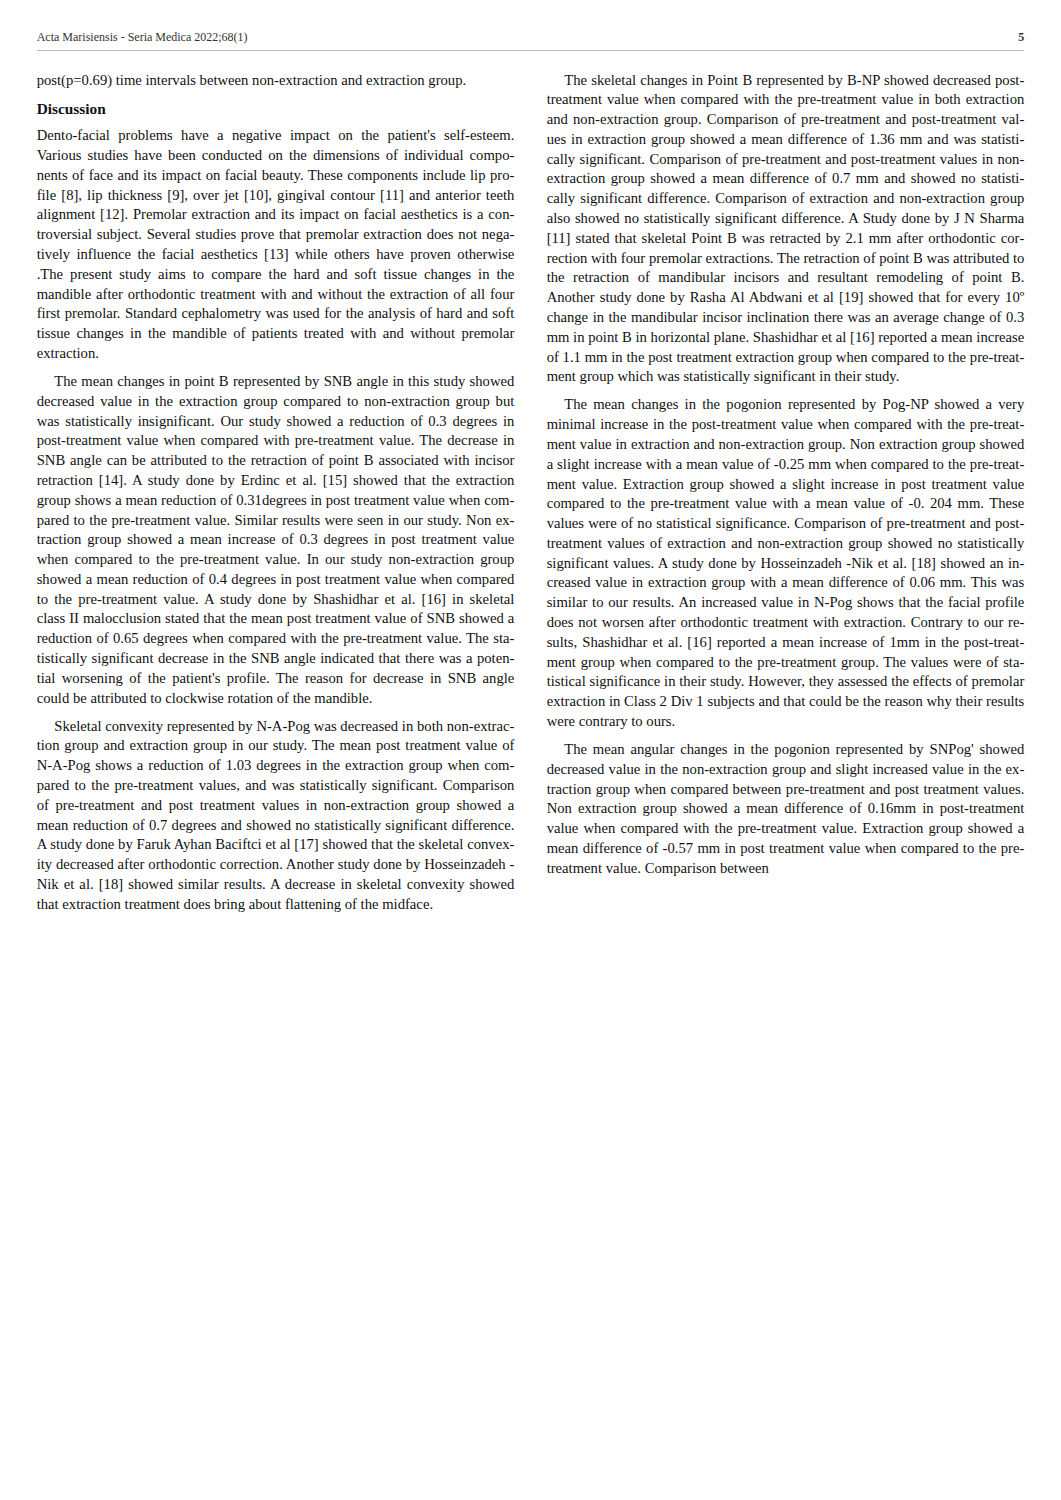Acta Marisiensis - Seria Medica 2022;68(1) 5
post(p=0.69) time intervals between non-extraction and extraction group.
Discussion
Dento-facial problems have a negative impact on the patient's self-esteem. Various studies have been conducted on the dimensions of individual components of face and its impact on facial beauty. These components include lip profile [8], lip thickness [9], over jet [10], gingival contour [11] and anterior teeth alignment [12]. Premolar extraction and its impact on facial aesthetics is a controversial subject. Several studies prove that premolar extraction does not negatively influence the facial aesthetics [13] while others have proven otherwise .The present study aims to compare the hard and soft tissue changes in the mandible after orthodontic treatment with and without the extraction of all four first premolar. Standard cephalometry was used for the analysis of hard and soft tissue changes in the mandible of patients treated with and without premolar extraction.
The mean changes in point B represented by SNB angle in this study showed decreased value in the extraction group compared to non-extraction group but was statistically insignificant. Our study showed a reduction of 0.3 degrees in post-treatment value when compared with pre-treatment value. The decrease in SNB angle can be attributed to the retraction of point B associated with incisor retraction [14]. A study done by Erdinc et al. [15] showed that the extraction group shows a mean reduction of 0.31degrees in post treatment value when compared to the pre-treatment value. Similar results were seen in our study. Non extraction group showed a mean increase of 0.3 degrees in post treatment value when compared to the pre-treatment value. In our study non-extraction group showed a mean reduction of 0.4 degrees in post treatment value when compared to the pre-treatment value. A study done by Shashidhar et al. [16] in skeletal class II malocclusion stated that the mean post treatment value of SNB showed a reduction of 0.65 degrees when compared with the pre-treatment value. The statistically significant decrease in the SNB angle indicated that there was a potential worsening of the patient's profile. The reason for decrease in SNB angle could be attributed to clockwise rotation of the mandible.
Skeletal convexity represented by N-A-Pog was decreased in both non-extraction group and extraction group in our study. The mean post treatment value of N-A-Pog shows a reduction of 1.03 degrees in the extraction group when compared to the pre-treatment values, and was statistically significant. Comparison of pre-treatment and post treatment values in non-extraction group showed a mean reduction of 0.7 degrees and showed no statistically significant difference. A study done by Faruk Ayhan Baciftci et al [17] showed that the skeletal convexity decreased after orthodontic correction. Another study done by Hosseinzadeh -Nik et al. [18] showed similar results. A decrease in skeletal convexity showed that extraction treatment does bring about flattening of the midface.
The skeletal changes in Point B represented by B-NP showed decreased post-treatment value when compared with the pre-treatment value in both extraction and non-extraction group. Comparison of pre-treatment and post-treatment values in extraction group showed a mean difference of 1.36 mm and was statistically significant. Comparison of pre-treatment and post-treatment values in non-extraction group showed a mean difference of 0.7 mm and showed no statistically significant difference. Comparison of extraction and non-extraction group also showed no statistically significant difference. A Study done by J N Sharma [11] stated that skeletal Point B was retracted by 2.1 mm after orthodontic correction with four premolar extractions. The retraction of point B was attributed to the retraction of mandibular incisors and resultant remodeling of point B. Another study done by Rasha Al Abdwani et al [19] showed that for every 10º change in the mandibular incisor inclination there was an average change of 0.3 mm in point B in horizontal plane. Shashidhar et al [16] reported a mean increase of 1.1 mm in the post treatment extraction group when compared to the pre-treatment group which was statistically significant in their study.
The mean changes in the pogonion represented by Pog-NP showed a very minimal increase in the post-treatment value when compared with the pre-treatment value in extraction and non-extraction group. Non extraction group showed a slight increase with a mean value of -0.25 mm when compared to the pre-treatment value. Extraction group showed a slight increase in post treatment value compared to the pre-treatment value with a mean value of -0. 204 mm. These values were of no statistical significance. Comparison of pre-treatment and post-treatment values of extraction and non-extraction group showed no statistically significant values. A study done by Hosseinzadeh -Nik et al. [18] showed an increased value in extraction group with a mean difference of 0.06 mm. This was similar to our results. An increased value in N-Pog shows that the facial profile does not worsen after orthodontic treatment with extraction. Contrary to our results, Shashidhar et al. [16] reported a mean increase of 1mm in the post-treatment group when compared to the pre-treatment group. The values were of statistical significance in their study. However, they assessed the effects of premolar extraction in Class 2 Div 1 subjects and that could be the reason why their results were contrary to ours.
The mean angular changes in the pogonion represented by SNPog' showed decreased value in the non-extraction group and slight increased value in the extraction group when compared between pre-treatment and post treatment values. Non extraction group showed a mean difference of 0.16mm in post-treatment value when compared with the pre-treatment value. Extraction group showed a mean difference of -0.57 mm in post treatment value when compared to the pre-treatment value. Comparison between